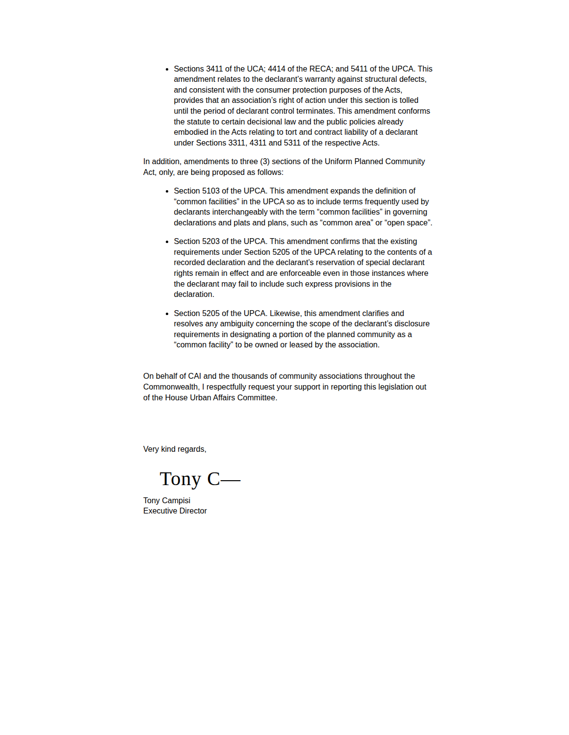Sections 3411 of the UCA; 4414 of the RECA; and 5411 of the UPCA. This amendment relates to the declarant’s warranty against structural defects, and consistent with the consumer protection purposes of the Acts, provides that an association’s right of action under this section is tolled until the period of declarant control terminates. This amendment conforms the statute to certain decisional law and the public policies already embodied in the Acts relating to tort and contract liability of a declarant under Sections 3311, 4311 and 5311 of the respective Acts.
In addition, amendments to three (3) sections of the Uniform Planned Community Act, only, are being proposed as follows:
Section 5103 of the UPCA. This amendment expands the definition of “common facilities” in the UPCA so as to include terms frequently used by declarants interchangeably with the term “common facilities” in governing declarations and plats and plans, such as “common area” or “open space”.
Section 5203 of the UPCA. This amendment confirms that the existing requirements under Section 5205 of the UPCA relating to the contents of a recorded declaration and the declarant’s reservation of special declarant rights remain in effect and are enforceable even in those instances where the declarant may fail to include such express provisions in the declaration.
Section 5205 of the UPCA. Likewise, this amendment clarifies and resolves any ambiguity concerning the scope of the declarant’s disclosure requirements in designating a portion of the planned community as a “common facility” to be owned or leased by the association.
On behalf of CAI and the thousands of community associations throughout the Commonwealth, I respectfully request your support in reporting this legislation out of the House Urban Affairs Committee.
Very kind regards,
Tony C—
Tony Campisi
Executive Director